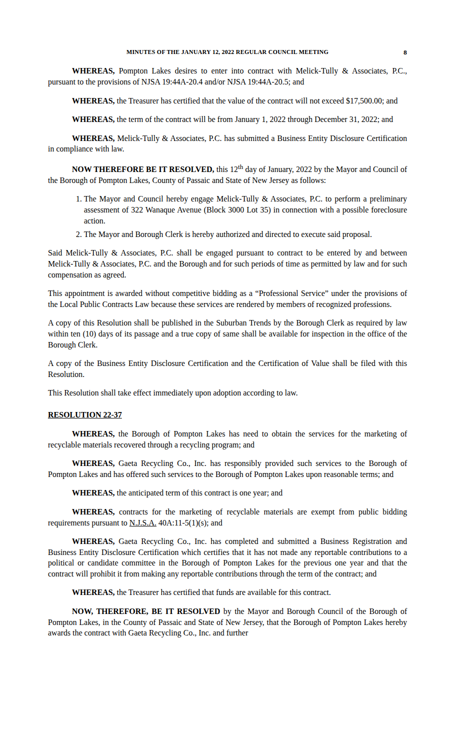MINUTES OF THE JANUARY 12, 2022 REGULAR COUNCIL MEETING 8
WHEREAS, Pompton Lakes desires to enter into contract with Melick-Tully & Associates, P.C., pursuant to the provisions of NJSA 19:44A-20.4 and/or NJSA 19:44A-20.5; and
WHEREAS, the Treasurer has certified that the value of the contract will not exceed $17,500.00; and
WHEREAS, the term of the contract will be from January 1, 2022 through December 31, 2022; and
WHEREAS, Melick-Tully & Associates, P.C. has submitted a Business Entity Disclosure Certification in compliance with law.
NOW THEREFORE BE IT RESOLVED, this 12th day of January, 2022 by the Mayor and Council of the Borough of Pompton Lakes, County of Passaic and State of New Jersey as follows:
The Mayor and Council hereby engage Melick-Tully & Associates, P.C. to perform a preliminary assessment of 322 Wanaque Avenue (Block 3000 Lot 35) in connection with a possible foreclosure action.
The Mayor and Borough Clerk is hereby authorized and directed to execute said proposal.
Said Melick-Tully & Associates, P.C. shall be engaged pursuant to contract to be entered by and between Melick-Tully & Associates, P.C. and the Borough and for such periods of time as permitted by law and for such compensation as agreed.
This appointment is awarded without competitive bidding as a “Professional Service” under the provisions of the Local Public Contracts Law because these services are rendered by members of recognized professions.
A copy of this Resolution shall be published in the Suburban Trends by the Borough Clerk as required by law within ten (10) days of its passage and a true copy of same shall be available for inspection in the office of the Borough Clerk.
A copy of the Business Entity Disclosure Certification and the Certification of Value shall be filed with this Resolution.
This Resolution shall take effect immediately upon adoption according to law.
RESOLUTION 22-37
WHEREAS, the Borough of Pompton Lakes has need to obtain the services for the marketing of recyclable materials recovered through a recycling program; and
WHEREAS, Gaeta Recycling Co., Inc. has responsibly provided such services to the Borough of Pompton Lakes and has offered such services to the Borough of Pompton Lakes upon reasonable terms; and
WHEREAS, the anticipated term of this contract is one year; and
WHEREAS, contracts for the marketing of recyclable materials are exempt from public bidding requirements pursuant to N.J.S.A. 40A:11-5(1)(s); and
WHEREAS, Gaeta Recycling Co., Inc. has completed and submitted a Business Registration and Business Entity Disclosure Certification which certifies that it has not made any reportable contributions to a political or candidate committee in the Borough of Pompton Lakes for the previous one year and that the contract will prohibit it from making any reportable contributions through the term of the contract; and
WHEREAS, the Treasurer has certified that funds are available for this contract.
NOW, THEREFORE, BE IT RESOLVED by the Mayor and Borough Council of the Borough of Pompton Lakes, in the County of Passaic and State of New Jersey, that the Borough of Pompton Lakes hereby awards the contract with Gaeta Recycling Co., Inc. and further